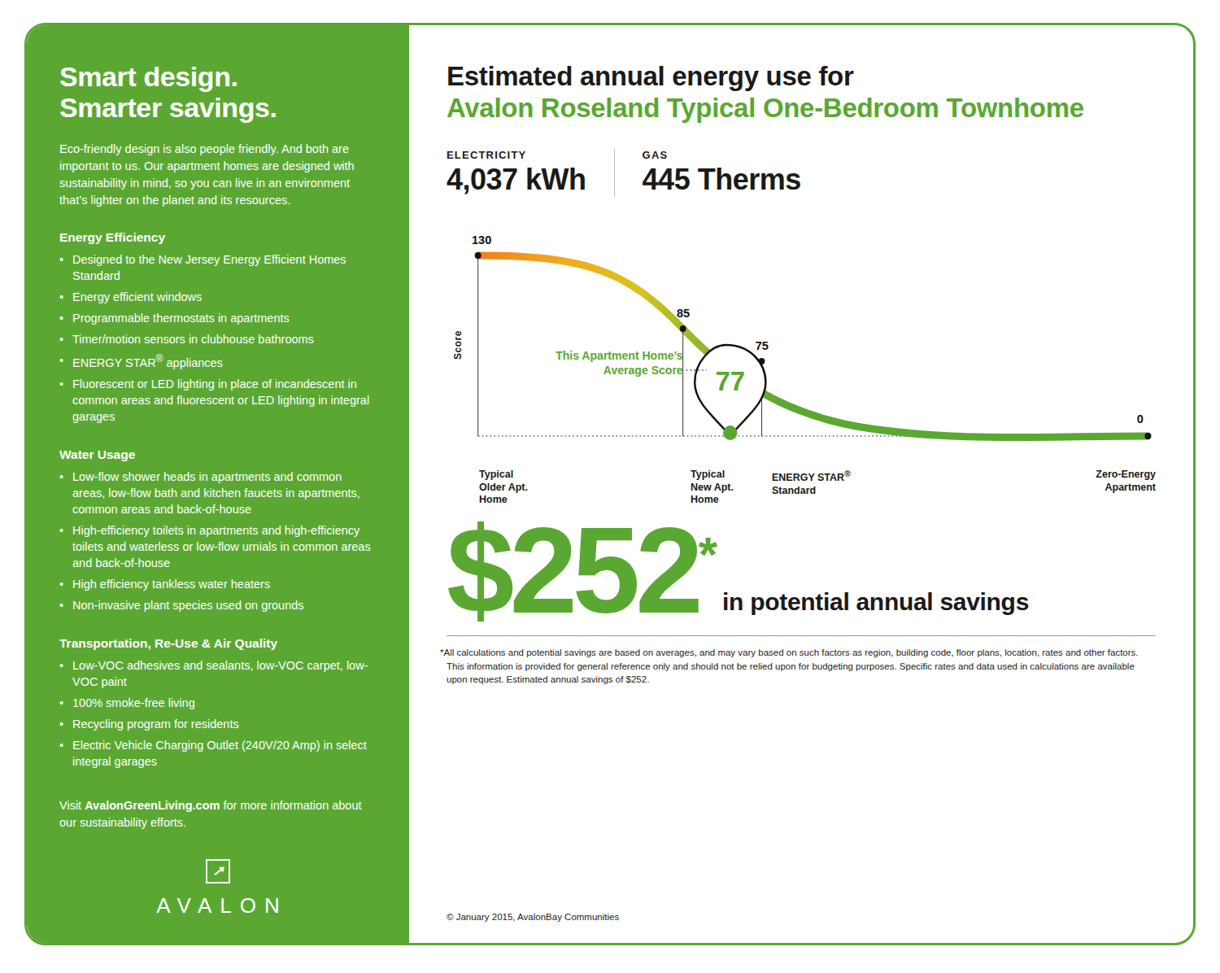Smart design.
Smarter savings.
Eco-friendly design is also people friendly. And both are important to us. Our apartment homes are designed with sustainability in mind, so you can live in an environment that’s lighter on the planet and its resources.
Energy Efficiency
Designed to the New Jersey Energy Efficient Homes Standard
Energy efficient windows
Programmable thermostats in apartments
Timer/motion sensors in clubhouse bathrooms
ENERGY STAR® appliances
Fluorescent or LED lighting in place of incandescent in common areas and fluorescent or LED lighting in integral garages
Water Usage
Low-flow shower heads in apartments and common areas, low-flow bath and kitchen faucets in apartments, common areas and back-of-house
High-efficiency toilets in apartments and high-efficiency toilets and waterless or low-flow urnials in common areas and back-of-house
High efficiency tankless water heaters
Non-invasive plant species used on grounds
Transportation, Re-Use & Air Quality
Low-VOC adhesives and sealants, low-VOC carpet, low-VOC paint
100% smoke-free living
Recycling program for residents
Electric Vehicle Charging Outlet (240V/20 Amp) in select integral garages
Visit AvalonGreenLiving.com for more information about our sustainability efforts.
↗
AVALON
Estimated annual energy use for
Avalon Roseland Typical One-Bedroom Townhome
ELECTRICITY
4,037 kWh
GAS
445 Therms
Score
130 85 75 0 77 This Apartment Home’s Average Score
Typical
Older Apt.
Home
Typical
New Apt.
Home
ENERGY STAR®
Standard
Zero-Energy
Apartment
$252*
in potential annual savings
*All calculations and potential savings are based on averages, and may vary based on such factors as region, building code, floor plans, location, rates and other factors. This information is provided for general reference only and should not be relied upon for budgeting purposes. Specific rates and data used in calculations are available upon request. Estimated annual savings of $252.
© January 2015, AvalonBay Communities